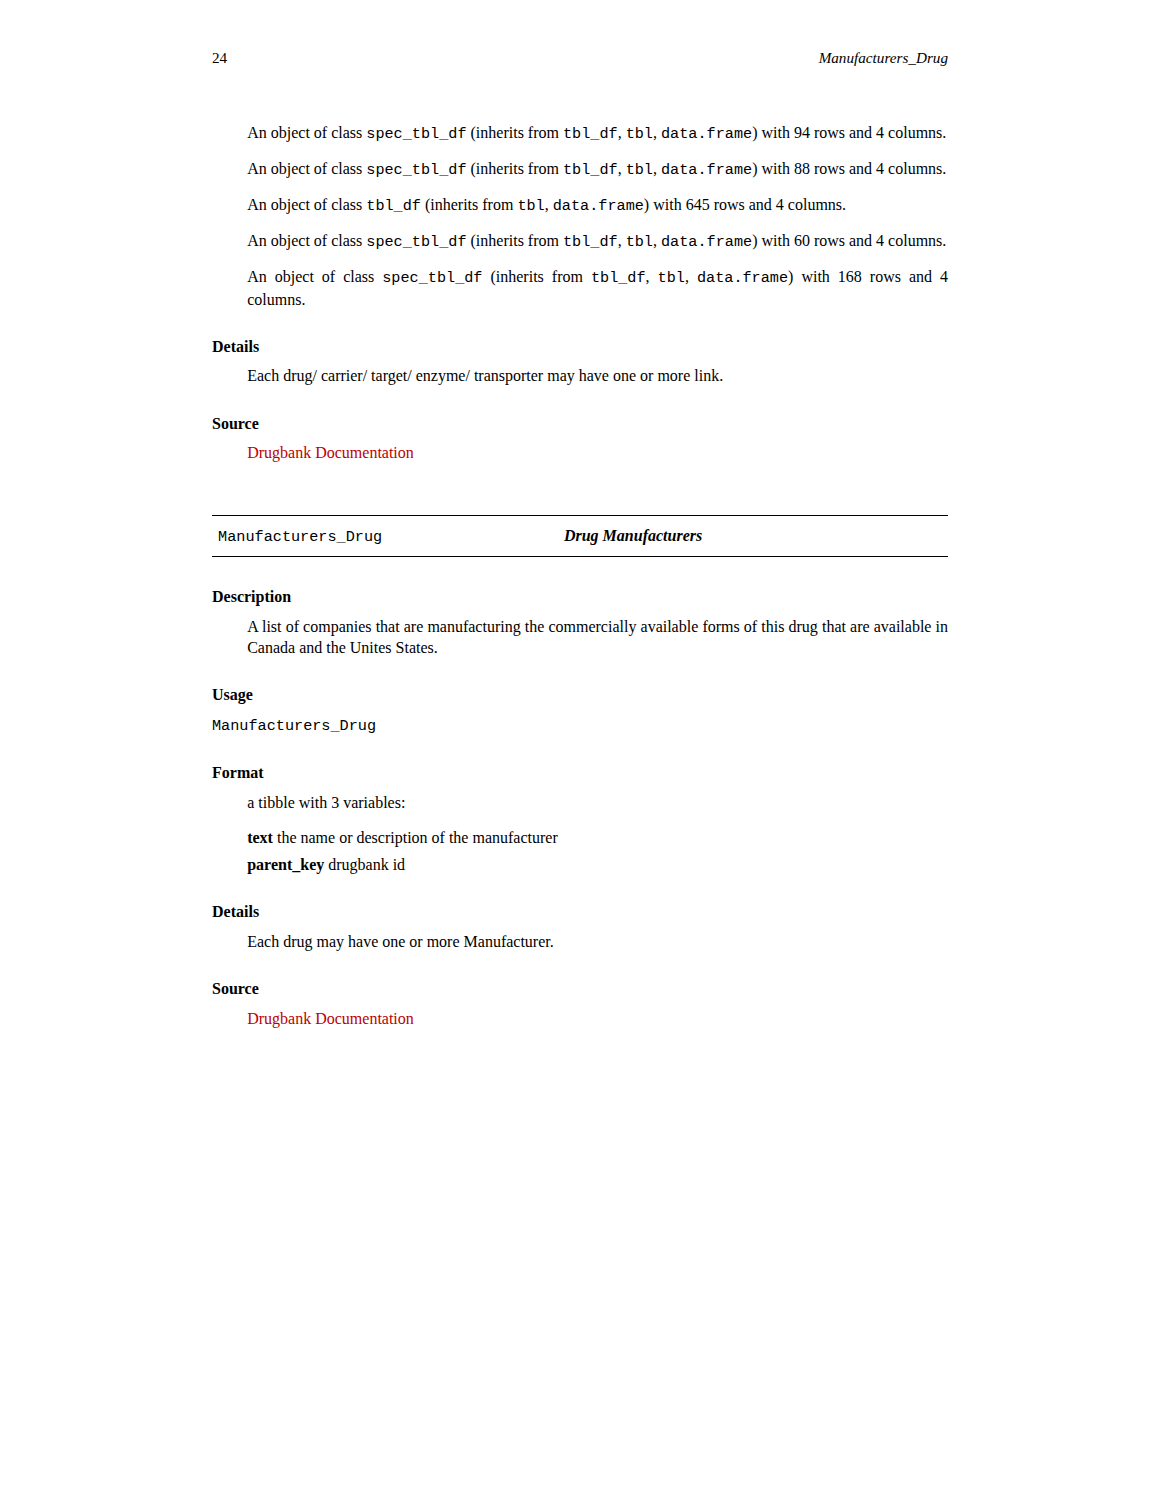24 Manufacturers_Drug
An object of class spec_tbl_df (inherits from tbl_df, tbl, data.frame) with 94 rows and 4 columns.
An object of class spec_tbl_df (inherits from tbl_df, tbl, data.frame) with 88 rows and 4 columns.
An object of class tbl_df (inherits from tbl, data.frame) with 645 rows and 4 columns.
An object of class spec_tbl_df (inherits from tbl_df, tbl, data.frame) with 60 rows and 4 columns.
An object of class spec_tbl_df (inherits from tbl_df, tbl, data.frame) with 168 rows and 4 columns.
Details
Each drug/ carrier/ target/ enzyme/ transporter may have one or more link.
Source
Drugbank Documentation
Manufacturers_Drug Drug Manufacturers
Description
A list of companies that are manufacturing the commercially available forms of this drug that are available in Canada and the Unites States.
Usage
Manufacturers_Drug
Format
a tibble with 3 variables:
text
the name or description of the manufacturer
parent_key
drugbank id
Details
Each drug may have one or more Manufacturer.
Source
Drugbank Documentation